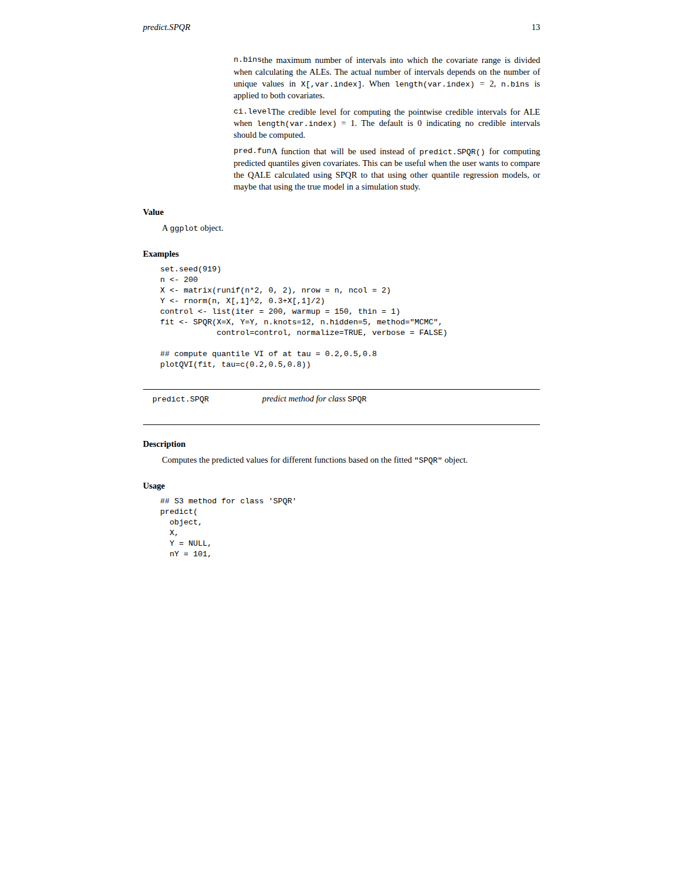predict.SPQR 13
n.bins
the maximum number of intervals into which the covariate range is divided when calculating the ALEs. The actual number of intervals depends on the number of unique values in X[,var.index]. When length(var.index) = 2, n.bins is applied to both covariates.
ci.level
The credible level for computing the pointwise credible intervals for ALE when length(var.index) = 1. The default is 0 indicating no credible intervals should be computed.
pred.fun
A function that will be used instead of predict.SPQR() for computing predicted quantiles given covariates. This can be useful when the user wants to compare the QALE calculated using SPQR to that using other quantile regression models, or maybe that using the true model in a simulation study.
Value
A ggplot object.
Examples
set.seed(919)
n <- 200
X <- matrix(runif(n*2, 0, 2), nrow = n, ncol = 2)
Y <- rnorm(n, X[,1]^2, 0.3+X[,1]/2)
control <- list(iter = 200, warmup = 150, thin = 1)
fit <- SPQR(X=X, Y=Y, n.knots=12, n.hidden=5, method="MCMC",
            control=control, normalize=TRUE, verbose = FALSE)

## compute quantile VI of at tau = 0.2,0.5,0.8
plotQVI(fit, tau=c(0.2,0.5,0.8))
predict.SPQR predict method for class SPQR
Description
Computes the predicted values for different functions based on the fitted "SPQR" object.
Usage
## S3 method for class 'SPQR'
predict(
  object,
  X,
  Y = NULL,
  nY = 101,